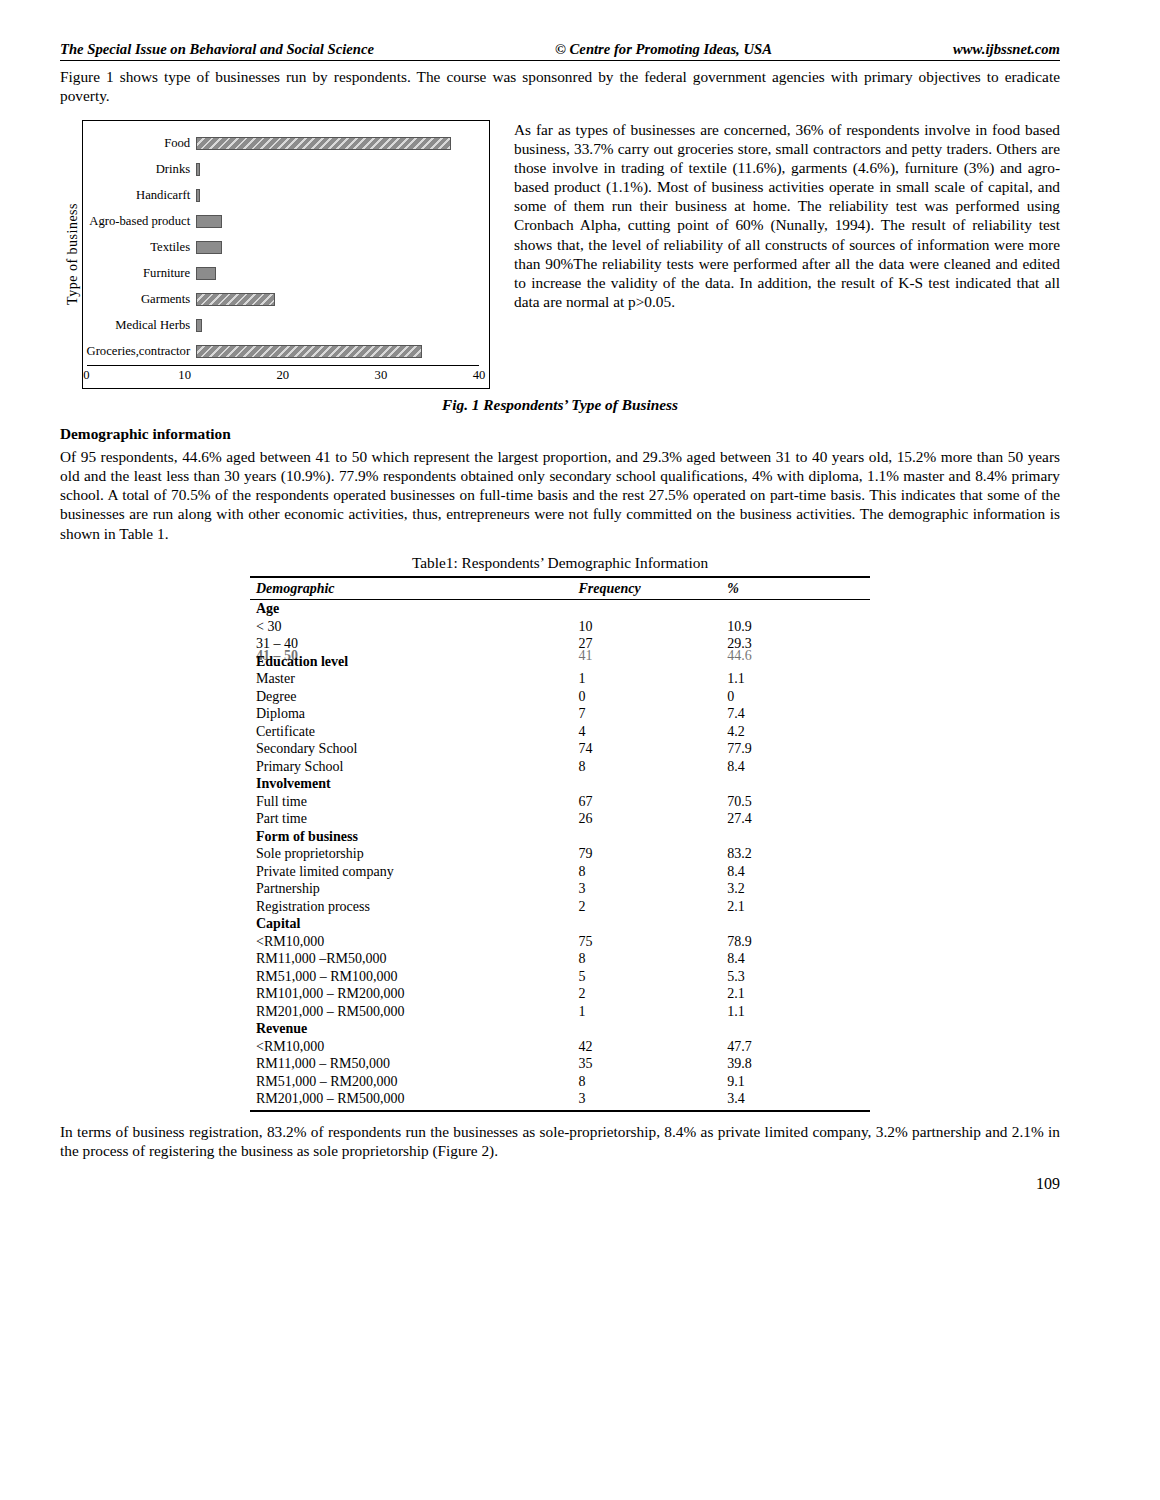The Special Issue on Behavioral and Social Science
© Centre for Promoting Ideas, USA
www.ijbssnet.com
Figure 1 shows type of businesses run by respondents. The course was sponsonred by the federal government agencies with primary objectives to eradicate poverty.
Type of business
| Food | |
| Drinks | |
| Handicarft | |
| Agro-based product | |
| Textiles | |
| Furniture | |
| Garments | |
| Medical Herbs | |
| Groceries,contractor | |
0 10 20 30 40
As far as types of businesses are concerned, 36% of respondents involve in food based business, 33.7% carry out groceries store, small contractors and petty traders. Others are those involve in trading of textile (11.6%), garments (4.6%), furniture (3%) and agro-based product (1.1%). Most of business activities operate in small scale of capital, and some of them run their business at home. The reliability test was performed using Cronbach Alpha, cutting point of 60% (Nunally, 1994). The result of reliability test shows that, the level of reliability of all constructs of sources of information were more than 90%The reliability tests were performed after all the data were cleaned and edited to increase the validity of the data. In addition, the result of K-S test indicated that all data are normal at p>0.05.
Fig. 1 Respondents’ Type of Business
Demographic information
Of 95 respondents, 44.6% aged between 41 to 50 which represent the largest proportion, and 29.3% aged between 31 to 40 years old, 15.2% more than 50 years old and the least less than 30 years (10.9%). 77.9% respondents obtained only secondary school qualifications, 4% with diploma, 1.1% master and 8.4% primary school. A total of 70.5% of the respondents operated businesses on full-time basis and the rest 27.5% operated on part-time basis. This indicates that some of the businesses are run along with other economic activities, thus, entrepreneurs were not fully committed on the business activities. The demographic information is shown in Table 1.
Table1: Respondents’ Demographic Information
| Demographic | Frequency | % |
| --- | --- | --- |
| Age | | |
| < 30 | 10 | 10.9 |
| 31 – 40 | 27 | 29.3 |
| Education level 41 – 50 | 41 | 44.6 |
| Master | 1 | 1.1 |
| Degree | 0 | 0 |
| Diploma | 7 | 7.4 |
| Certificate | 4 | 4.2 |
| Secondary School | 74 | 77.9 |
| Primary School | 8 | 8.4 |
| Involvement | | |
| Full time | 67 | 70.5 |
| Part time | 26 | 27.4 |
| Form of business | | |
| Sole proprietorship | 79 | 83.2 |
| Private limited company | 8 | 8.4 |
| Partnership | 3 | 3.2 |
| Registration process | 2 | 2.1 |
| Capital | | |
| <RM10,000 | 75 | 78.9 |
| RM11,000 –RM50,000 | 8 | 8.4 |
| RM51,000 – RM100,000 | 5 | 5.3 |
| RM101,000 – RM200,000 | 2 | 2.1 |
| RM201,000 – RM500,000 | 1 | 1.1 |
| Revenue | | |
| <RM10,000 | 42 | 47.7 |
| RM11,000 – RM50,000 | 35 | 39.8 |
| RM51,000 – RM200,000 | 8 | 9.1 |
| RM201,000 – RM500,000 | 3 | 3.4 |
In terms of business registration, 83.2% of respondents run the businesses as sole-proprietorship, 8.4% as private limited company, 3.2% partnership and 2.1% in the process of registering the business as sole proprietorship (Figure 2).
109